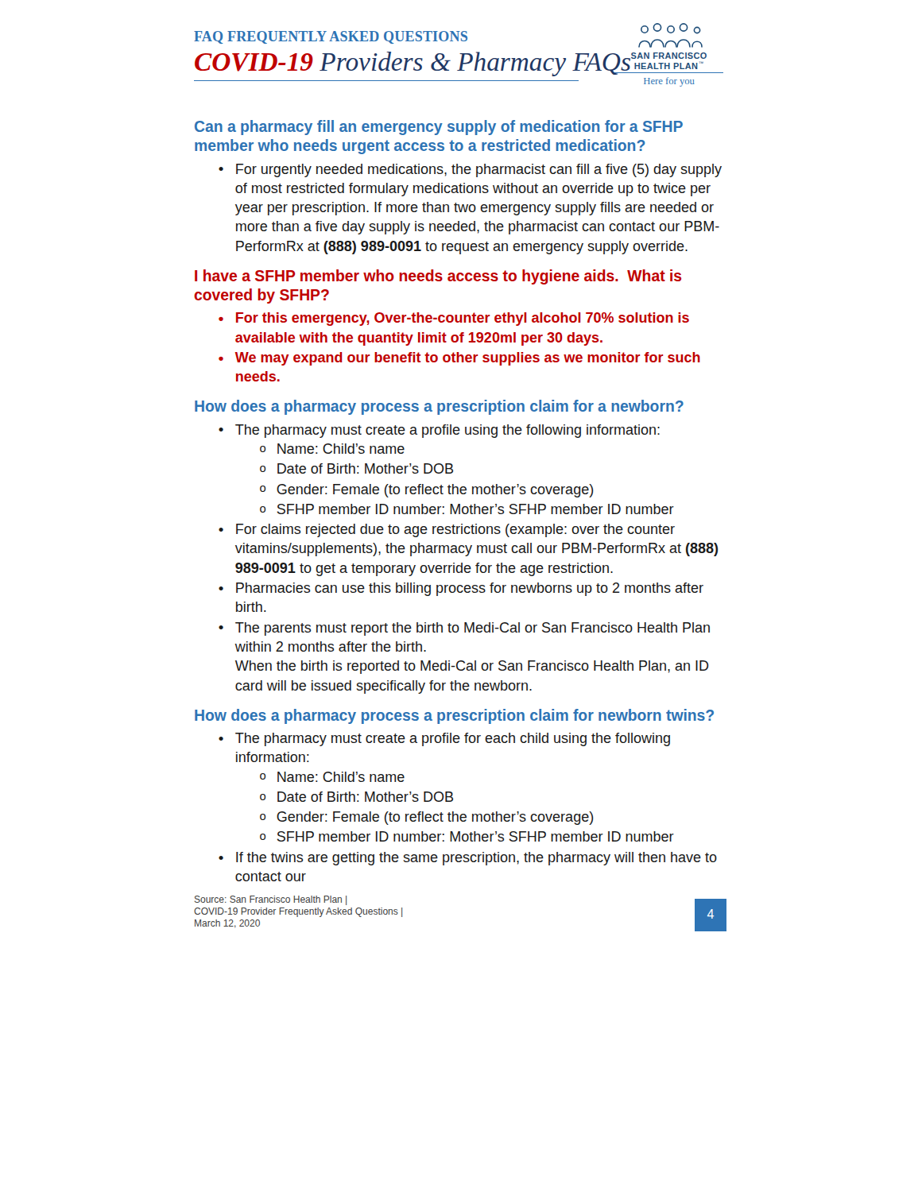FAQ FREQUENTLY ASKED QUESTIONS
COVID-19 Providers & Pharmacy FAQs
SAN FRANCISCO
HEALTH PLAN™
Here for you
Can a pharmacy fill an emergency supply of medication for a SFHP member who needs urgent access to a restricted medication?
For urgently needed medications, the pharmacist can fill a five (5) day supply of most restricted formulary medications without an override up to twice per year per prescription. If more than two emergency supply fills are needed or more than a five day supply is needed, the pharmacist can contact our PBM-PerformRx at (888) 989-0091 to request an emergency supply override.
I have a SFHP member who needs access to hygiene aids. What is covered by SFHP?
For this emergency, Over-the-counter ethyl alcohol 70% solution is available with the quantity limit of 1920ml per 30 days.
We may expand our benefit to other supplies as we monitor for such needs.
How does a pharmacy process a prescription claim for a newborn?
The pharmacy must create a profile using the following information:
Name: Child’s name
Date of Birth: Mother’s DOB
Gender: Female (to reflect the mother’s coverage)
SFHP member ID number: Mother’s SFHP member ID number
For claims rejected due to age restrictions (example: over the counter vitamins/supplements), the pharmacy must call our PBM-PerformRx at (888) 989-0091 to get a temporary override for the age restriction.
Pharmacies can use this billing process for newborns up to 2 months after birth.
The parents must report the birth to Medi-Cal or San Francisco Health Plan within 2 months after the birth.
When the birth is reported to Medi-Cal or San Francisco Health Plan, an ID card will be issued specifically for the newborn.
How does a pharmacy process a prescription claim for newborn twins?
The pharmacy must create a profile for each child using the following information:
Name: Child’s name
Date of Birth: Mother’s DOB
Gender: Female (to reflect the mother’s coverage)
SFHP member ID number: Mother’s SFHP member ID number
If the twins are getting the same prescription, the pharmacy will then have to contact our
Source: San Francisco Health Plan |
COVID-19 Provider Frequently Asked Questions |
March 12, 2020
4